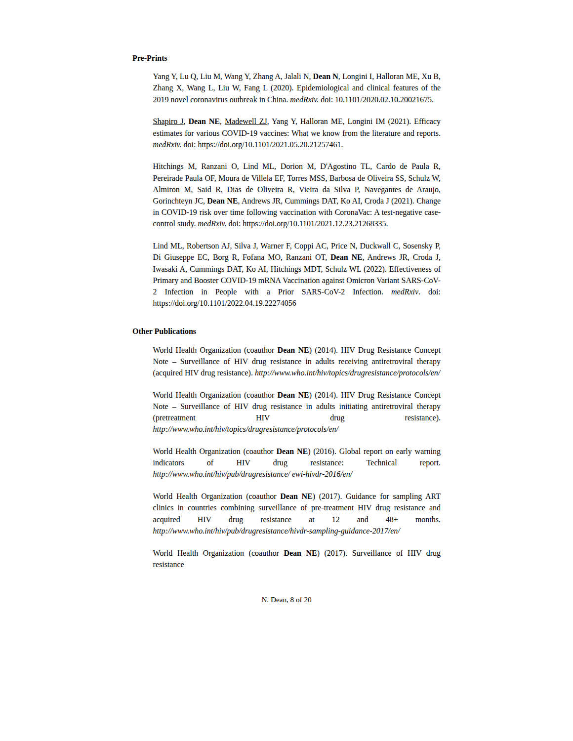Pre-Prints
Yang Y, Lu Q, Liu M, Wang Y, Zhang A, Jalali N, Dean N, Longini I, Halloran ME, Xu B, Zhang X, Wang L, Liu W, Fang L (2020). Epidemiological and clinical features of the 2019 novel coronavirus outbreak in China. medRxiv. doi: 10.1101/2020.02.10.20021675.
Shapiro J, Dean NE, Madewell ZJ, Yang Y, Halloran ME, Longini IM (2021). Efficacy estimates for various COVID-19 vaccines: What we know from the literature and reports. medRxiv. doi: https://doi.org/10.1101/2021.05.20.21257461.
Hitchings M, Ranzani O, Lind ML, Dorion M, D'Agostino TL, Cardo de Paula R, Pereirade Paula OF, Moura de Villela EF, Torres MSS, Barbosa de Oliveira SS, Schulz W, Almiron M, Said R, Dias de Oliveira R, Vieira da Silva P, Navegantes de Araujo, Gorinchteyn JC, Dean NE, Andrews JR, Cummings DAT, Ko AI, Croda J (2021). Change in COVID-19 risk over time following vaccination with CoronaVac: A test-negative case-control study. medRxiv. doi: https://doi.org/10.1101/2021.12.23.21268335.
Lind ML, Robertson AJ, Silva J, Warner F, Coppi AC, Price N, Duckwall C, Sosensky P, Di Giuseppe EC, Borg R, Fofana MO, Ranzani OT, Dean NE, Andrews JR, Croda J, Iwasaki A, Cummings DAT, Ko AI, Hitchings MDT, Schulz WL (2022). Effectiveness of Primary and Booster COVID-19 mRNA Vaccination against Omicron Variant SARS-CoV-2 Infection in People with a Prior SARS-CoV-2 Infection. medRxiv. doi: https://doi.org/10.1101/2022.04.19.22274056
Other Publications
World Health Organization (coauthor Dean NE) (2014). HIV Drug Resistance Concept Note – Surveillance of HIV drug resistance in adults receiving antiretroviral therapy (acquired HIV drug resistance). http://www.who.int/hiv/topics/drugresistance/protocols/en/
World Health Organization (coauthor Dean NE) (2014). HIV Drug Resistance Concept Note – Surveillance of HIV drug resistance in adults initiating antiretroviral therapy (pretreatment HIV drug resistance). http://www.who.int/hiv/topics/drugresistance/protocols/en/
World Health Organization (coauthor Dean NE) (2016). Global report on early warning indicators of HIV drug resistance: Technical report. http://www.who.int/hiv/pub/drugresistance/ ewi-hivdr-2016/en/
World Health Organization (coauthor Dean NE) (2017). Guidance for sampling ART clinics in countries combining surveillance of pre-treatment HIV drug resistance and acquired HIV drug resistance at 12 and 48+ months. http://www.who.int/hiv/pub/drugresistance/hivdr-sampling-guidance-2017/en/
World Health Organization (coauthor Dean NE) (2017). Surveillance of HIV drug resistance
N. Dean, 8 of 20